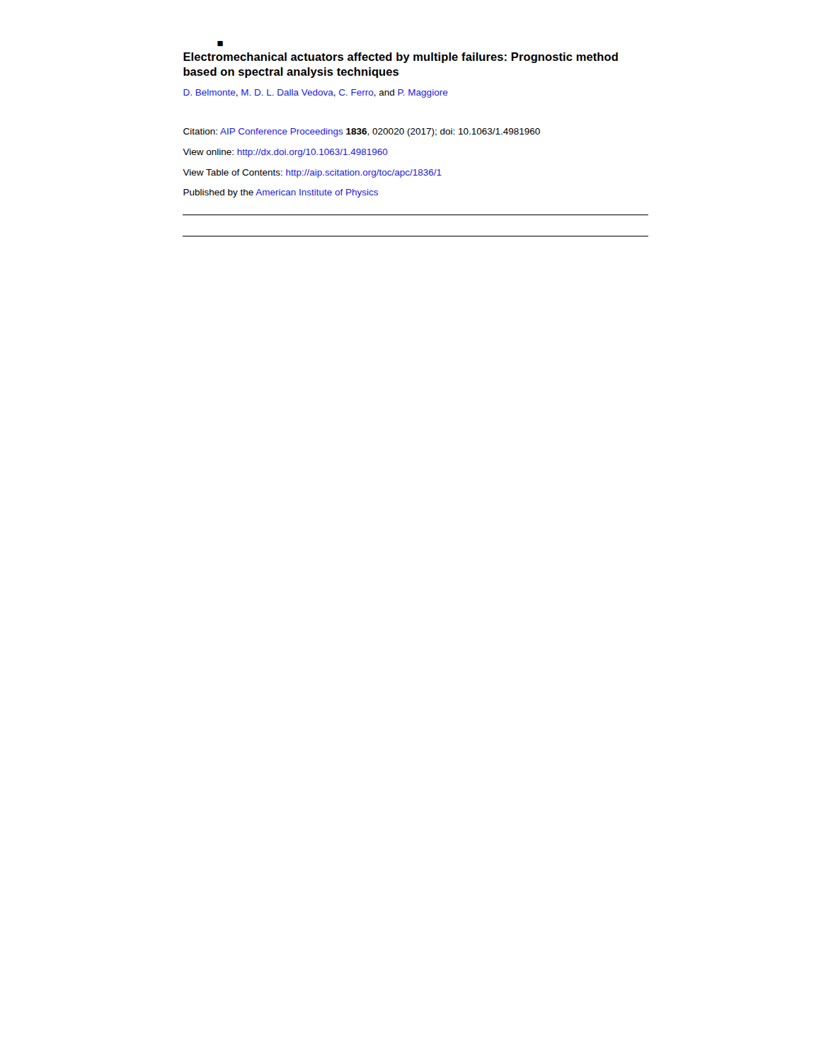■
Electromechanical actuators affected by multiple failures: Prognostic method based on spectral analysis techniques
D. Belmonte, M. D. L. Dalla Vedova, C. Ferro, and P. Maggiore
Citation: AIP Conference Proceedings 1836, 020020 (2017); doi: 10.1063/1.4981960
View online: http://dx.doi.org/10.1063/1.4981960
View Table of Contents: http://aip.scitation.org/toc/apc/1836/1
Published by the American Institute of Physics